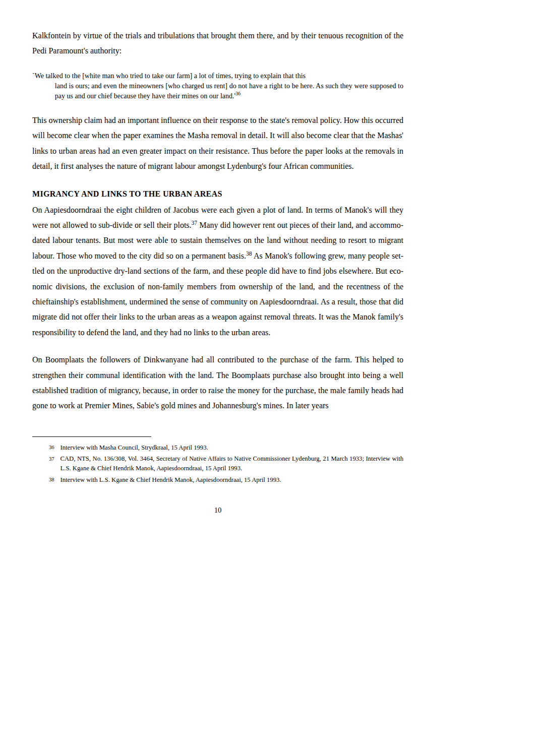Kalkfontein by virtue of the trials and tribulations that brought them there, and by their tenuous recognition of the Pedi Paramount's authority:
`We talked to the [white man who tried to take our farm] a lot of times, trying to explain that this land is ours; and even the mineowners [who charged us rent] do not have a right to be here. As such they were supposed to pay us and our chief because they have their mines on our land.'36
This ownership claim had an important influence on their response to the state's removal policy. How this occurred will become clear when the paper examines the Masha removal in detail. It will also become clear that the Mashas' links to urban areas had an even greater impact on their resistance. Thus before the paper looks at the removals in detail, it first analyses the nature of migrant labour amongst Lydenburg's four African communities.
MIGRANCY AND LINKS TO THE URBAN AREAS
On Aapiesdoorndraai the eight children of Jacobus were each given a plot of land. In terms of Manok's will they were not allowed to sub-divide or sell their plots.37 Many did however rent out pieces of their land, and accommodated labour tenants. But most were able to sustain themselves on the land without needing to resort to migrant labour. Those who moved to the city did so on a permanent basis.38 As Manok's following grew, many people settled on the unproductive dry-land sections of the farm, and these people did have to find jobs elsewhere. But economic divisions, the exclusion of non-family members from ownership of the land, and the recentness of the chieftainship's establishment, undermined the sense of community on Aapiesdoorndraai. As a result, those that did migrate did not offer their links to the urban areas as a weapon against removal threats. It was the Manok family's responsibility to defend the land, and they had no links to the urban areas.
On Boomplaats the followers of Dinkwanyane had all contributed to the purchase of the farm. This helped to strengthen their communal identification with the land. The Boomplaats purchase also brought into being a well established tradition of migrancy, because, in order to raise the money for the purchase, the male family heads had gone to work at Premier Mines, Sabie's gold mines and Johannesburg's mines. In later years
36 Interview with Masha Council, Strydkraal, 15 April 1993.
37 CAD, NTS, No. 136/308, Vol. 3464, Secretary of Native Affairs to Native Commissioner Lydenburg, 21 March 1933; Interview with L.S. Kgane & Chief Hendrik Manok, Aapiesdoorndraai, 15 April 1993.
38 Interview with L.S. Kgane & Chief Hendrik Manok, Aapiesdoorndraai, 15 April 1993.
10